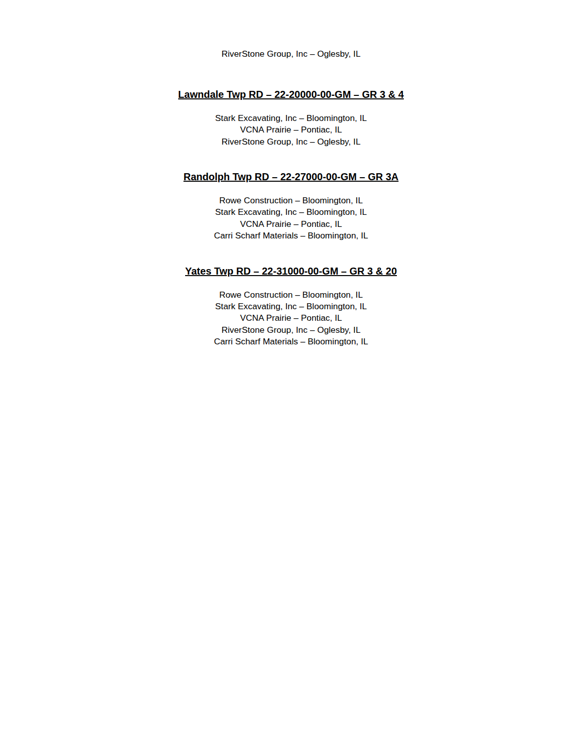RiverStone Group, Inc – Oglesby, IL
Lawndale Twp RD – 22-20000-00-GM – GR 3 & 4
Stark Excavating, Inc – Bloomington, IL
VCNA Prairie – Pontiac, IL
RiverStone Group, Inc – Oglesby, IL
Randolph Twp RD – 22-27000-00-GM – GR 3A
Rowe Construction – Bloomington, IL
Stark Excavating, Inc – Bloomington, IL
VCNA Prairie – Pontiac, IL
Carri Scharf Materials – Bloomington, IL
Yates Twp RD – 22-31000-00-GM – GR 3 & 20
Rowe Construction – Bloomington, IL
Stark Excavating, Inc – Bloomington, IL
VCNA Prairie – Pontiac, IL
RiverStone Group, Inc – Oglesby, IL
Carri Scharf Materials – Bloomington, IL